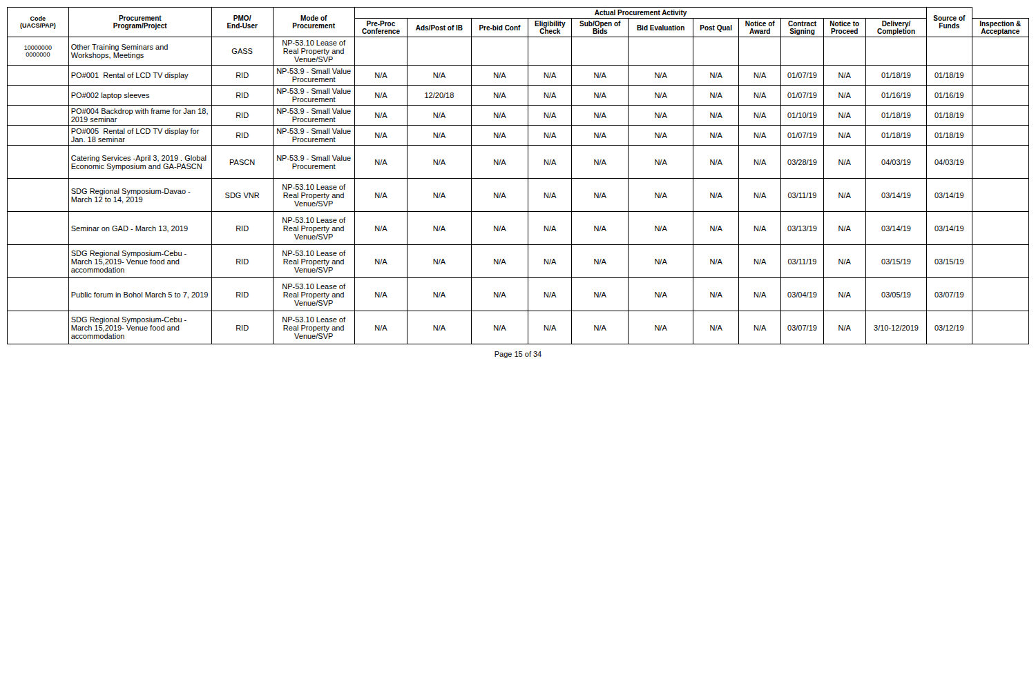| Code (UACS/PAP) | Procurement Program/Project | PMO/ End-User | Mode of Procurement | Actual Procurement Activity | Source of Funds |
| --- | --- | --- | --- | --- | --- |
| Pre-Proc Conference | Ads/Post of IB | Pre-bid Conf | Eligibility Check | Sub/Open of Bids | Bid Evaluation | Post Qual | Notice of Award | Contract Signing | Notice to Proceed | Delivery/ Completion | Inspection & Acceptance |
| 10000000 0000000 | Other Training Seminars and Workshops, Meetings | GASS | NP-53.10 Lease of Real Property and Venue/SVP | | | | | | | | | | | | | |
| | PO#001 Rental of LCD TV display | RID | NP-53.9 - Small Value Procurement | N/A | N/A | N/A | N/A | N/A | N/A | N/A | N/A | 01/07/19 | N/A | 01/18/19 | 01/18/19 | |
| | PO#002 laptop sleeves | RID | NP-53.9 - Small Value Procurement | N/A | 12/20/18 | N/A | N/A | N/A | N/A | N/A | N/A | 01/07/19 | N/A | 01/16/19 | 01/16/19 | |
| | PO#004 Backdrop with frame for Jan 18, 2019 seminar | RID | NP-53.9 - Small Value Procurement | N/A | N/A | N/A | N/A | N/A | N/A | N/A | N/A | 01/10/19 | N/A | 01/18/19 | 01/18/19 | |
| | PO#005 Rental of LCD TV display for Jan. 18 seminar | RID | NP-53.9 - Small Value Procurement | N/A | N/A | N/A | N/A | N/A | N/A | N/A | N/A | 01/07/19 | N/A | 01/18/19 | 01/18/19 | |
| | Catering Services -April 3, 2019 . Global Economic Symposium and GA-PASCN | PASCN | NP-53.9 - Small Value Procurement | N/A | N/A | N/A | N/A | N/A | N/A | N/A | N/A | 03/28/19 | N/A | 04/03/19 | 04/03/19 | |
| | SDG Regional Symposium-Davao - March 12 to 14, 2019 | SDG VNR | NP-53.10 Lease of Real Property and Venue/SVP | N/A | N/A | N/A | N/A | N/A | N/A | N/A | N/A | 03/11/19 | N/A | 03/14/19 | 03/14/19 | |
| | Seminar on GAD - March 13, 2019 | RID | NP-53.10 Lease of Real Property and Venue/SVP | N/A | N/A | N/A | N/A | N/A | N/A | N/A | N/A | 03/13/19 | N/A | 03/14/19 | 03/14/19 | |
| | SDG Regional Symposium-Cebu - March 15,2019- Venue food and accommodation | RID | NP-53.10 Lease of Real Property and Venue/SVP | N/A | N/A | N/A | N/A | N/A | N/A | N/A | N/A | 03/11/19 | N/A | 03/15/19 | 03/15/19 | |
| | Public forum in Bohol March 5 to 7, 2019 | RID | NP-53.10 Lease of Real Property and Venue/SVP | N/A | N/A | N/A | N/A | N/A | N/A | N/A | N/A | 03/04/19 | N/A | 03/05/19 | 03/07/19 | |
| | SDG Regional Symposium-Cebu - March 15,2019- Venue food and accommodation | RID | NP-53.10 Lease of Real Property and Venue/SVP | N/A | N/A | N/A | N/A | N/A | N/A | N/A | N/A | 03/07/19 | N/A | 3/10-12/2019 | 03/12/19 | |
Page 15 of 34